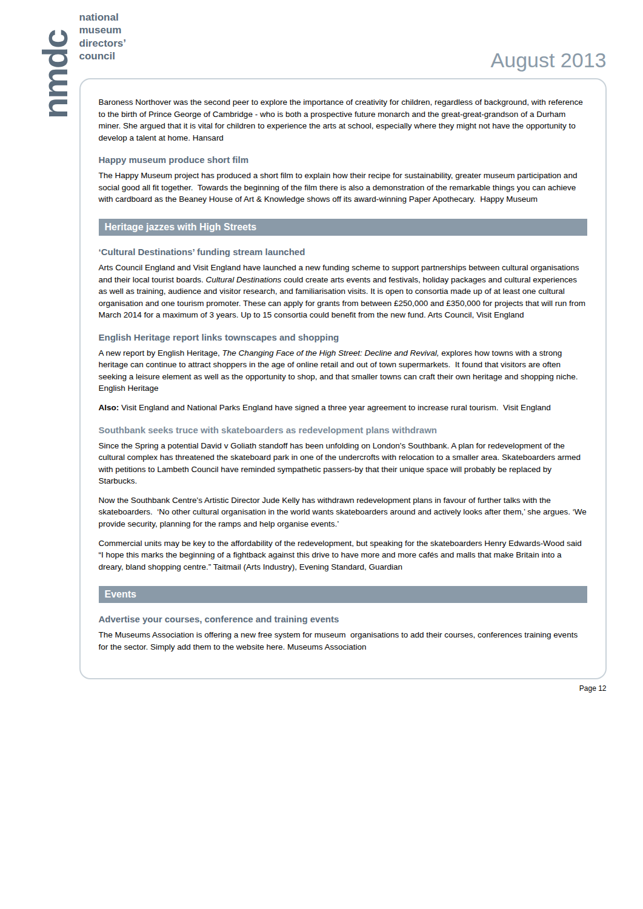nmdc
national
museum
directors’
council
August 2013
Baroness Northover was the second peer to explore the importance of creativity for children, regardless of background, with reference to the birth of Prince George of Cambridge - who is both a prospective future monarch and the great-great-grandson of a Durham miner. She argued that it is vital for children to experience the arts at school, especially where they might not have the opportunity to develop a talent at home. Hansard
Happy museum produce short film
The Happy Museum project has produced a short film to explain how their recipe for sustainability, greater museum participation and social good all fit together. Towards the beginning of the film there is also a demonstration of the remarkable things you can achieve with cardboard as the Beaney House of Art & Knowledge shows off its award-winning Paper Apothecary. Happy Museum
Heritage jazzes with High Streets
‘Cultural Destinations’ funding stream launched
Arts Council England and Visit England have launched a new funding scheme to support partnerships between cultural organisations and their local tourist boards. Cultural Destinations could create arts events and festivals, holiday packages and cultural experiences as well as training, audience and visitor research, and familiarisation visits. It is open to consortia made up of at least one cultural organisation and one tourism promoter. These can apply for grants from between £250,000 and £350,000 for projects that will run from March 2014 for a maximum of 3 years. Up to 15 consortia could benefit from the new fund. Arts Council, Visit England
English Heritage report links townscapes and shopping
A new report by English Heritage, The Changing Face of the High Street: Decline and Revival, explores how towns with a strong heritage can continue to attract shoppers in the age of online retail and out of town supermarkets. It found that visitors are often seeking a leisure element as well as the opportunity to shop, and that smaller towns can craft their own heritage and shopping niche. English Heritage
Also: Visit England and National Parks England have signed a three year agreement to increase rural tourism. Visit England
Southbank seeks truce with skateboarders as redevelopment plans withdrawn
Since the Spring a potential David v Goliath standoff has been unfolding on London's Southbank. A plan for redevelopment of the cultural complex has threatened the skateboard park in one of the undercrofts with relocation to a smaller area. Skateboarders armed with petitions to Lambeth Council have reminded sympathetic passers-by that their unique space will probably be replaced by Starbucks.
Now the Southbank Centre's Artistic Director Jude Kelly has withdrawn redevelopment plans in favour of further talks with the skateboarders. ‘No other cultural organisation in the world wants skateboarders around and actively looks after them,’ she argues. ‘We provide security, planning for the ramps and help organise events.’
Commercial units may be key to the affordability of the redevelopment, but speaking for the skateboarders Henry Edwards-Wood said “I hope this marks the beginning of a fightback against this drive to have more and more cafés and malls that make Britain into a dreary, bland shopping centre.” Taitmail (Arts Industry), Evening Standard, Guardian
Events
Advertise your courses, conference and training events
The Museums Association is offering a new free system for museum organisations to add their courses, conferences training events for the sector. Simply add them to the website here. Museums Association
Page 12